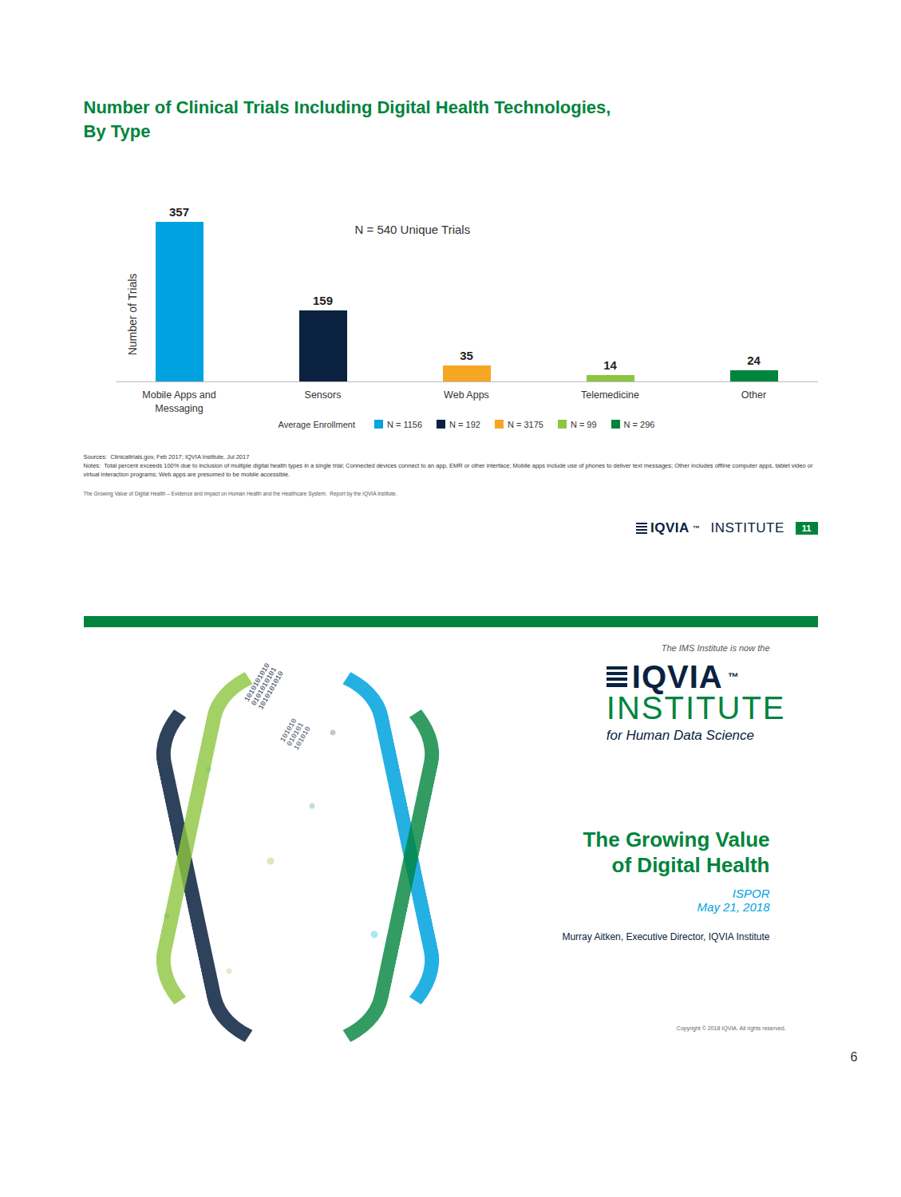Number of Clinical Trials Including Digital Health Technologies,
By Type
Number of Trials
N = 540 Unique Trials
357
159
35
14
24
Mobile Apps and
Messaging
Sensors
Web Apps
Telemedicine
Other
Average Enrollment N = 1156 N = 192 N = 3175 N = 99 N = 296
Sources: Clinicaltrials.gov, Feb 2017; IQVIA Institute, Jul 2017
Notes: Total percent exceeds 100% due to inclusion of multiple digital health types in a single trial; Connected devices connect to an app, EMR or other interface; Mobile apps include use of phones to deliver text messages; Other includes offline computer apps, tablet video or virtual interaction programs; Web apps are presumed to be mobile accessible.
The Growing Value of Digital Health – Evidence and Impact on Human Health and the Healthcare System. Report by the IQVIA Institute.
IQVIA™ INSTITUTE
11
1010101010
0101010101
1010101010
101010
010101
101010
The IMS Institute is now the
IQVIA™
INSTITUTE
for Human Data Science
The Growing Value
of Digital Health
ISPOR
May 21, 2018
Murray Aitken, Executive Director, IQVIA Institute
Copyright © 2018 IQVIA. All rights reserved.
6